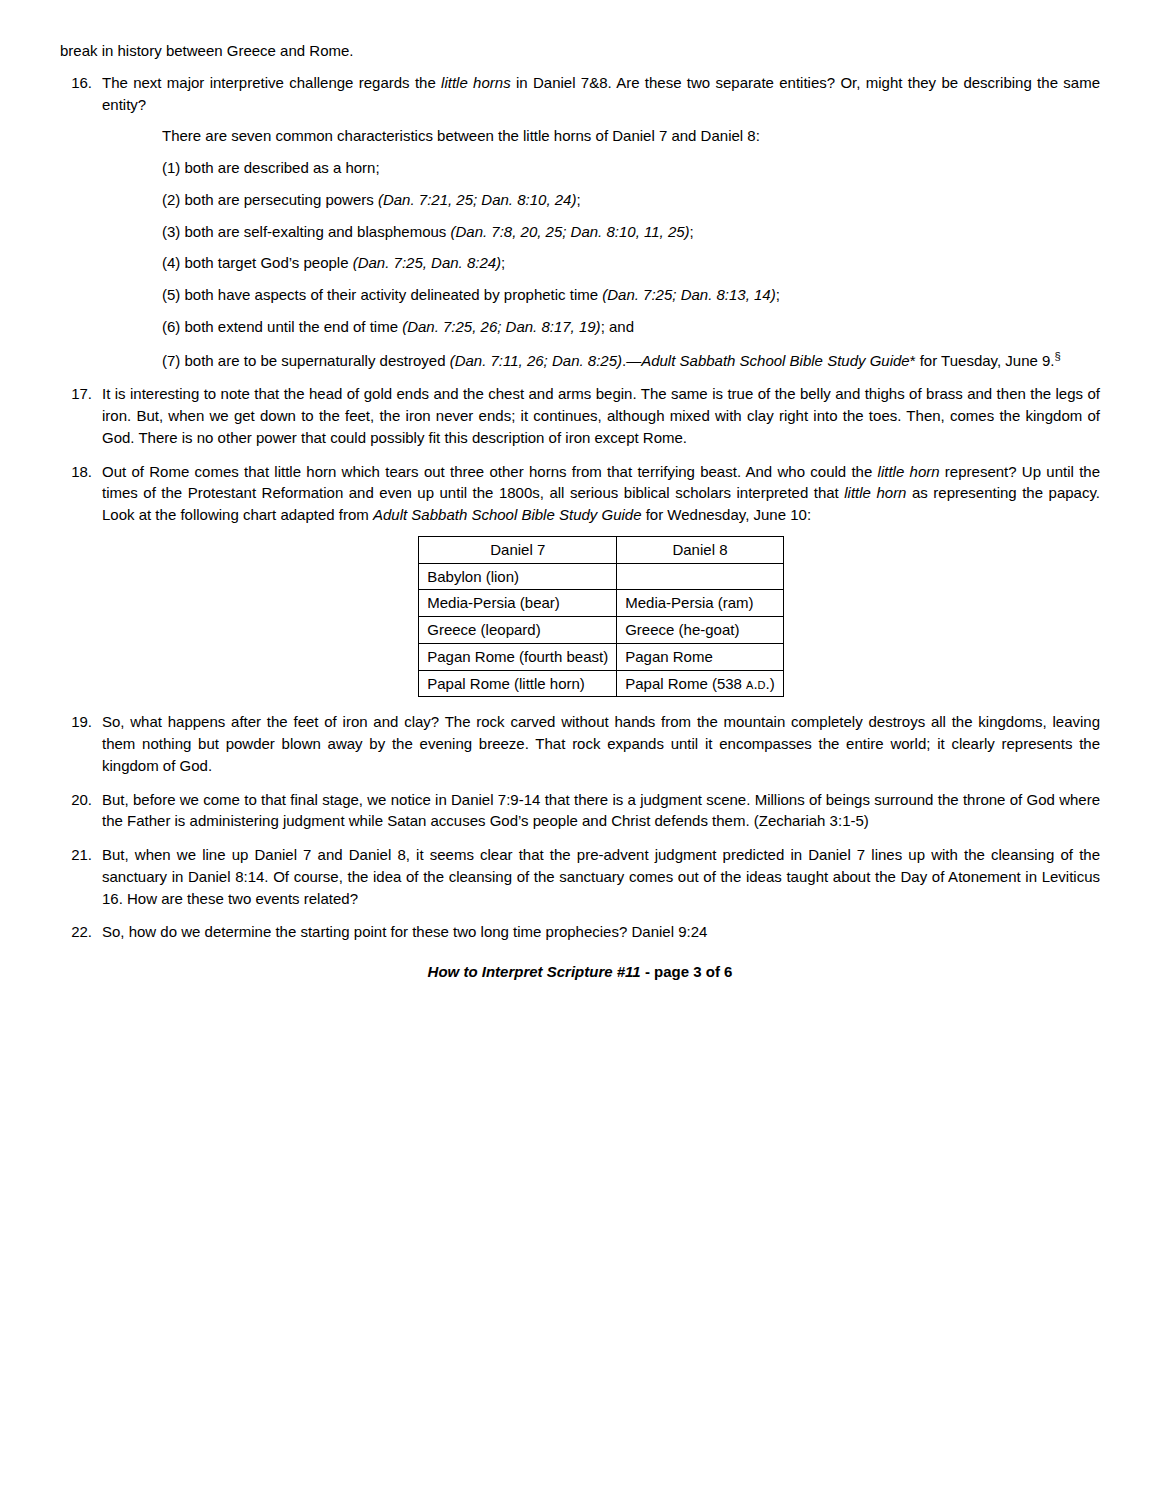break in history between Greece and Rome.
16. The next major interpretive challenge regards the little horns in Daniel 7&8. Are these two separate entities? Or, might they be describing the same entity?
There are seven common characteristics between the little horns of Daniel 7 and Daniel 8:
(1) both are described as a horn;
(2) both are persecuting powers (Dan. 7:21, 25; Dan. 8:10, 24);
(3) both are self-exalting and blasphemous (Dan. 7:8, 20, 25; Dan. 8:10, 11, 25);
(4) both target God’s people (Dan. 7:25, Dan. 8:24);
(5) both have aspects of their activity delineated by prophetic time (Dan. 7:25; Dan. 8:13, 14);
(6) both extend until the end of time (Dan. 7:25, 26; Dan. 8:17, 19); and
(7) both are to be supernaturally destroyed (Dan. 7:11, 26; Dan. 8:25).—Adult Sabbath School Bible Study Guide* for Tuesday, June 9.§
17. It is interesting to note that the head of gold ends and the chest and arms begin. The same is true of the belly and thighs of brass and then the legs of iron. But, when we get down to the feet, the iron never ends; it continues, although mixed with clay right into the toes. Then, comes the kingdom of God. There is no other power that could possibly fit this description of iron except Rome.
18. Out of Rome comes that little horn which tears out three other horns from that terrifying beast. And who could the little horn represent? Up until the times of the Protestant Reformation and even up until the 1800s, all serious biblical scholars interpreted that little horn as representing the papacy. Look at the following chart adapted from Adult Sabbath School Bible Study Guide for Wednesday, June 10:
| Daniel 7 | Daniel 8 |
| --- | --- |
| Babylon (lion) | |
| Media-Persia (bear) | Media-Persia (ram) |
| Greece (leopard) | Greece (he-goat) |
| Pagan Rome (fourth beast) | Pagan Rome |
| Papal Rome (little horn) | Papal Rome (538 a.d. ) |
19. So, what happens after the feet of iron and clay? The rock carved without hands from the mountain completely destroys all the kingdoms, leaving them nothing but powder blown away by the evening breeze. That rock expands until it encompasses the entire world; it clearly represents the kingdom of God.
20. But, before we come to that final stage, we notice in Daniel 7:9-14 that there is a judgment scene. Millions of beings surround the throne of God where the Father is administering judgment while Satan accuses God’s people and Christ defends them. (Zechariah 3:1-5)
21. But, when we line up Daniel 7 and Daniel 8, it seems clear that the pre-advent judgment predicted in Daniel 7 lines up with the cleansing of the sanctuary in Daniel 8:14. Of course, the idea of the cleansing of the sanctuary comes out of the ideas taught about the Day of Atonement in Leviticus 16. How are these two events related?
22. So, how do we determine the starting point for these two long time prophecies? Daniel 9:24
How to Interpret Scripture #11 - page 3 of 6